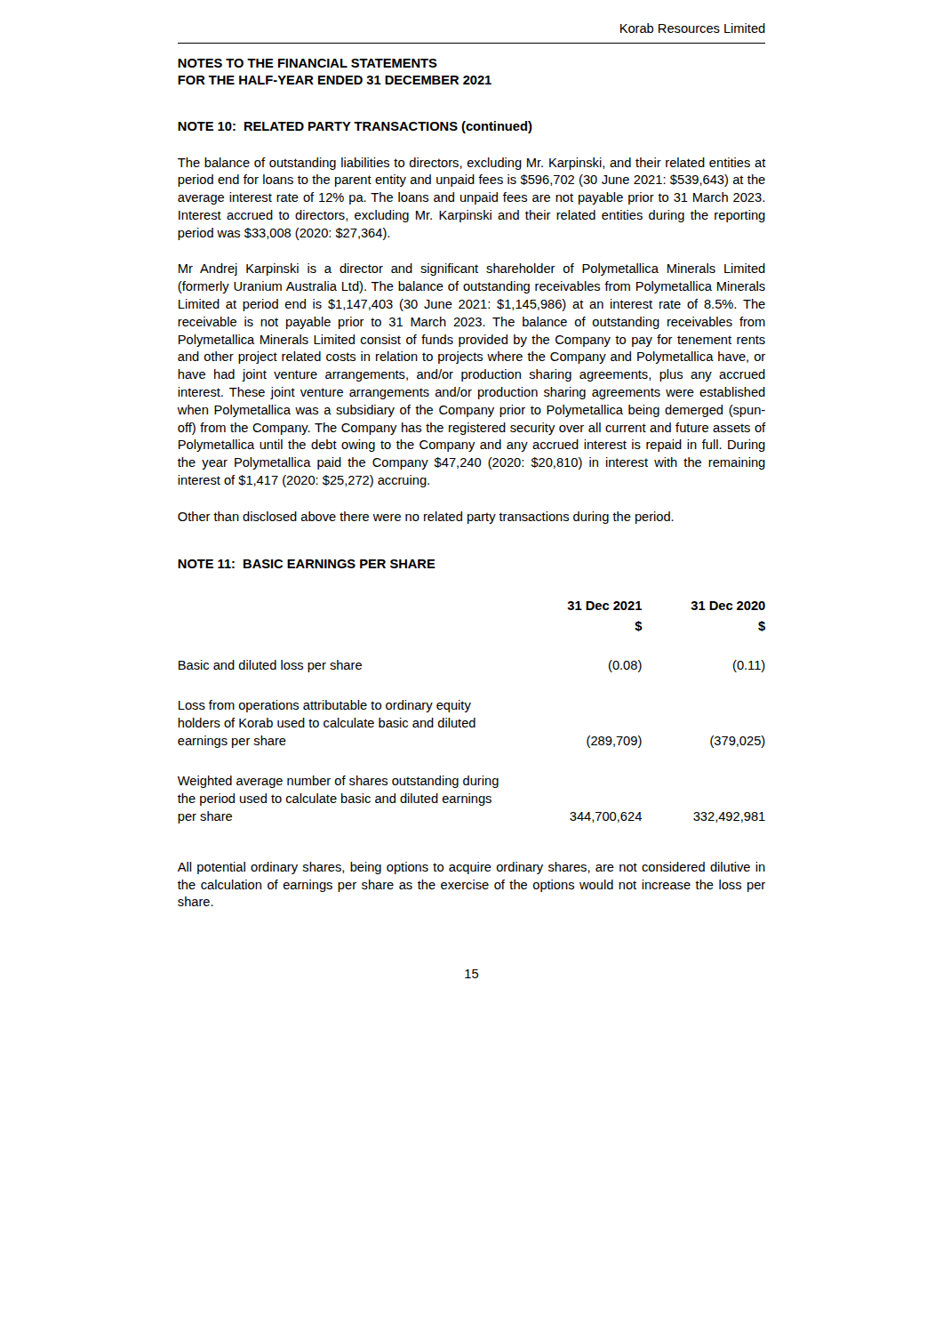Korab Resources Limited
NOTES TO THE FINANCIAL STATEMENTS
FOR THE HALF-YEAR ENDED 31 DECEMBER 2021
NOTE 10: RELATED PARTY TRANSACTIONS (continued)
The balance of outstanding liabilities to directors, excluding Mr. Karpinski, and their related entities at period end for loans to the parent entity and unpaid fees is $596,702 (30 June 2021: $539,643) at the average interest rate of 12% pa. The loans and unpaid fees are not payable prior to 31 March 2023. Interest accrued to directors, excluding Mr. Karpinski and their related entities during the reporting period was $33,008 (2020: $27,364).
Mr Andrej Karpinski is a director and significant shareholder of Polymetallica Minerals Limited (formerly Uranium Australia Ltd). The balance of outstanding receivables from Polymetallica Minerals Limited at period end is $1,147,403 (30 June 2021: $1,145,986) at an interest rate of 8.5%. The receivable is not payable prior to 31 March 2023. The balance of outstanding receivables from Polymetallica Minerals Limited consist of funds provided by the Company to pay for tenement rents and other project related costs in relation to projects where the Company and Polymetallica have, or have had joint venture arrangements, and/or production sharing agreements, plus any accrued interest. These joint venture arrangements and/or production sharing agreements were established when Polymetallica was a subsidiary of the Company prior to Polymetallica being demerged (spun-off) from the Company. The Company has the registered security over all current and future assets of Polymetallica until the debt owing to the Company and any accrued interest is repaid in full. During the year Polymetallica paid the Company $47,240 (2020: $20,810) in interest with the remaining interest of $1,417 (2020: $25,272) accruing.
Other than disclosed above there were no related party transactions during the period.
NOTE 11: BASIC EARNINGS PER SHARE
| | 31 Dec 2021 | 31 Dec 2020 |
| --- | --- | --- |
| | $ | $ |
| Basic and diluted loss per share | (0.08) | (0.11) |
| Loss from operations attributable to ordinary equity holders of Korab used to calculate basic and diluted earnings per share | (289,709) | (379,025) |
| Weighted average number of shares outstanding during the period used to calculate basic and diluted earnings per share | 344,700,624 | 332,492,981 |
All potential ordinary shares, being options to acquire ordinary shares, are not considered dilutive in the calculation of earnings per share as the exercise of the options would not increase the loss per share.
15